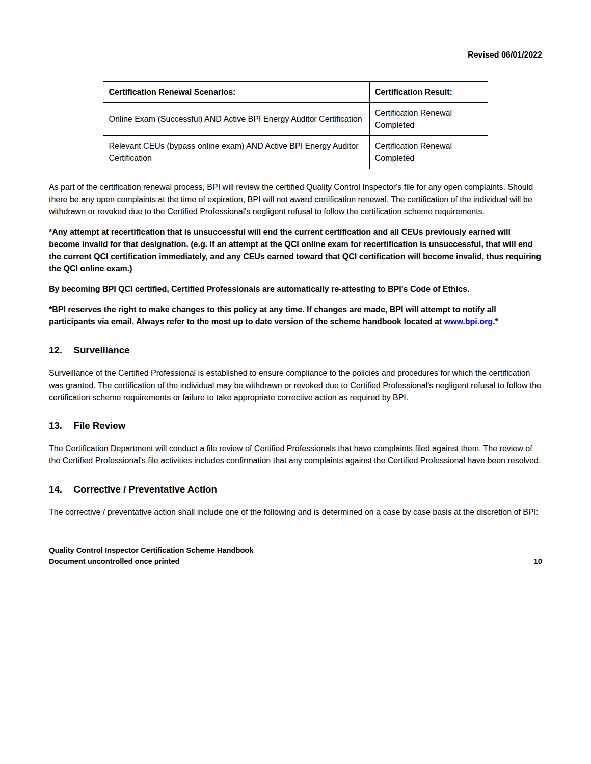Revised 06/01/2022
| Certification Renewal Scenarios: | Certification Result: |
| --- | --- |
| Online Exam (Successful) AND Active BPI Energy Auditor Certification | Certification Renewal Completed |
| Relevant CEUs (bypass online exam) AND Active BPI Energy Auditor Certification | Certification Renewal Completed |
As part of the certification renewal process, BPI will review the certified Quality Control Inspector's file for any open complaints. Should there be any open complaints at the time of expiration, BPI will not award certification renewal. The certification of the individual will be withdrawn or revoked due to the Certified Professional's negligent refusal to follow the certification scheme requirements.
*Any attempt at recertification that is unsuccessful will end the current certification and all CEUs previously earned will become invalid for that designation. (e.g. if an attempt at the QCI online exam for recertification is unsuccessful, that will end the current QCI certification immediately, and any CEUs earned toward that QCI certification will become invalid, thus requiring the QCI online exam.)
By becoming BPI QCI certified, Certified Professionals are automatically re-attesting to BPI's Code of Ethics.
*BPI reserves the right to make changes to this policy at any time. If changes are made, BPI will attempt to notify all participants via email. Always refer to the most up to date version of the scheme handbook located at www.bpi.org.*
12. Surveillance
Surveillance of the Certified Professional is established to ensure compliance to the policies and procedures for which the certification was granted. The certification of the individual may be withdrawn or revoked due to Certified Professional's negligent refusal to follow the certification scheme requirements or failure to take appropriate corrective action as required by BPI.
13. File Review
The Certification Department will conduct a file review of Certified Professionals that have complaints filed against them. The review of the Certified Professional's file activities includes confirmation that any complaints against the Certified Professional have been resolved.
14. Corrective / Preventative Action
The corrective / preventative action shall include one of the following and is determined on a case by case basis at the discretion of BPI:
Quality Control Inspector Certification Scheme Handbook
Document uncontrolled once printed 10